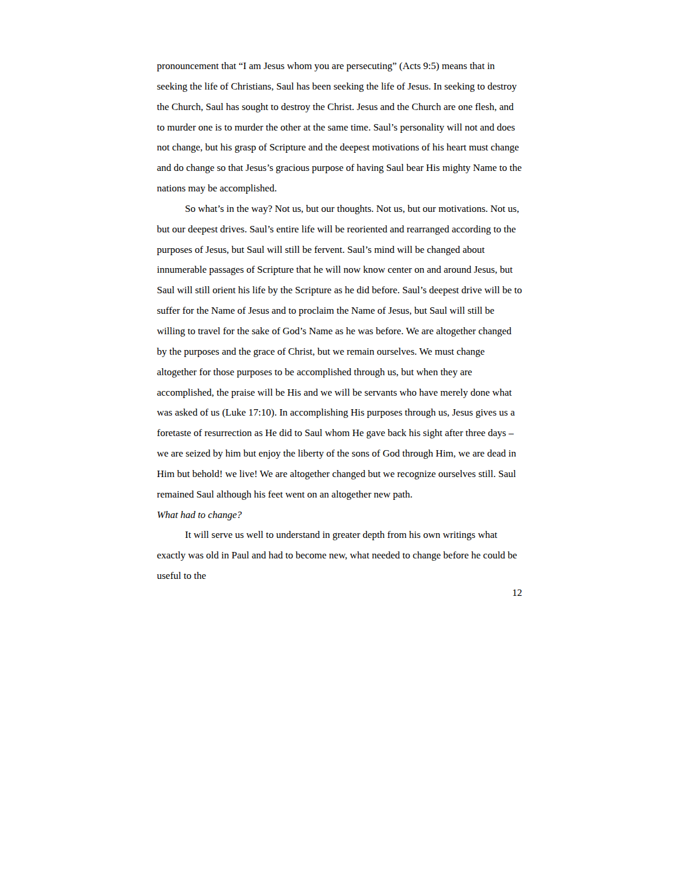pronouncement that “I am Jesus whom you are persecuting” (Acts 9:5) means that in seeking the life of Christians, Saul has been seeking the life of Jesus. In seeking to destroy the Church, Saul has sought to destroy the Christ. Jesus and the Church are one flesh, and to murder one is to murder the other at the same time. Saul’s personality will not and does not change, but his grasp of Scripture and the deepest motivations of his heart must change and do change so that Jesus’s gracious purpose of having Saul bear His mighty Name to the nations may be accomplished.
So what’s in the way? Not us, but our thoughts. Not us, but our motivations. Not us, but our deepest drives. Saul’s entire life will be reoriented and rearranged according to the purposes of Jesus, but Saul will still be fervent. Saul’s mind will be changed about innumerable passages of Scripture that he will now know center on and around Jesus, but Saul will still orient his life by the Scripture as he did before. Saul’s deepest drive will be to suffer for the Name of Jesus and to proclaim the Name of Jesus, but Saul will still be willing to travel for the sake of God’s Name as he was before. We are altogether changed by the purposes and the grace of Christ, but we remain ourselves. We must change altogether for those purposes to be accomplished through us, but when they are accomplished, the praise will be His and we will be servants who have merely done what was asked of us (Luke 17:10). In accomplishing His purposes through us, Jesus gives us a foretaste of resurrection as He did to Saul whom He gave back his sight after three days – we are seized by him but enjoy the liberty of the sons of God through Him, we are dead in Him but behold! we live! We are altogether changed but we recognize ourselves still. Saul remained Saul although his feet went on an altogether new path.
What had to change?
It will serve us well to understand in greater depth from his own writings what exactly was old in Paul and had to become new, what needed to change before he could be useful to the
12